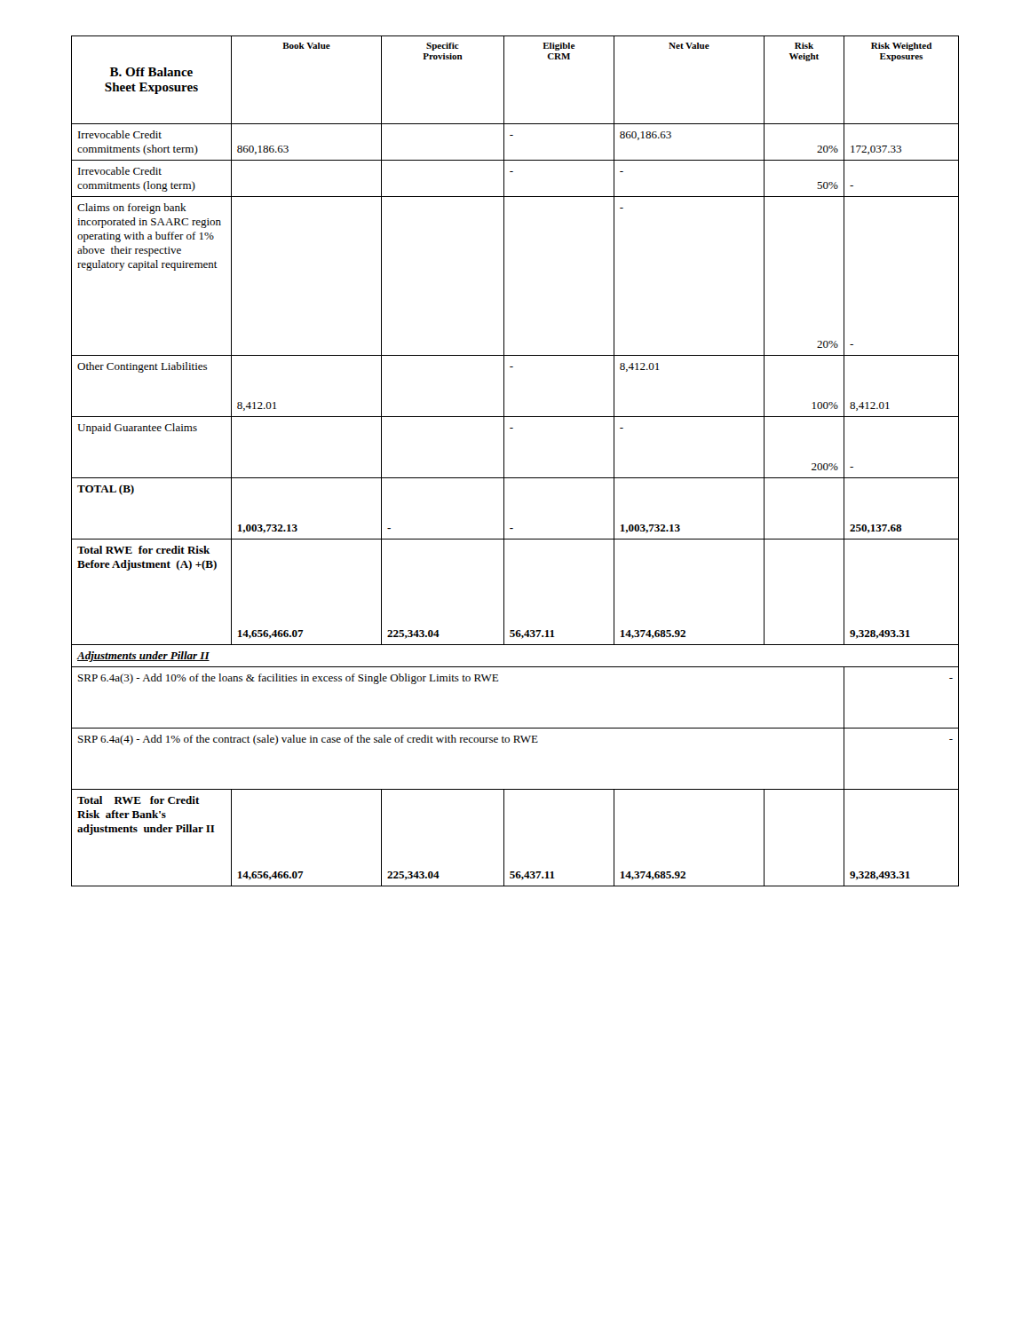| B. Off Balance Sheet Exposures | Book Value | Specific Provision | Eligible CRM | Net Value | Risk Weight | Risk Weighted Exposures |
| --- | --- | --- | --- | --- | --- | --- |
| Irrevocable Credit commitments (short term) | 860,186.63 | | - | 860,186.63 | 20% | 172,037.33 |
| Irrevocable Credit commitments (long term) | | | - | - | 50% | - |
| Claims on foreign bank incorporated in SAARC region operating with a buffer of 1% above their respective regulatory capital requirement | | | | - | 20% | - |
| Other Contingent Liabilities | 8,412.01 | | - | 8,412.01 | 100% | 8,412.01 |
| Unpaid Guarantee Claims | | | - | - | 200% | - |
| TOTAL (B) | 1,003,732.13 | - | - | 1,003,732.13 | | 250,137.68 |
| Total RWE for credit Risk Before Adjustment (A) +(B) | 14,656,466.07 | 225,343.04 | 56,437.11 | 14,374,685.92 | | 9,328,493.31 |
| Adjustments under Pillar II |
| SRP 6.4a(3) - Add 10% of the loans & facilities in excess of Single Obligor Limits to RWE | - |
| SRP 6.4a(4) - Add 1% of the contract (sale) value in case of the sale of credit with recourse to RWE | - |
| Total RWE for Credit Risk after Bank's adjustments under Pillar II | 14,656,466.07 | 225,343.04 | 56,437.11 | 14,374,685.92 | | 9,328,493.31 |